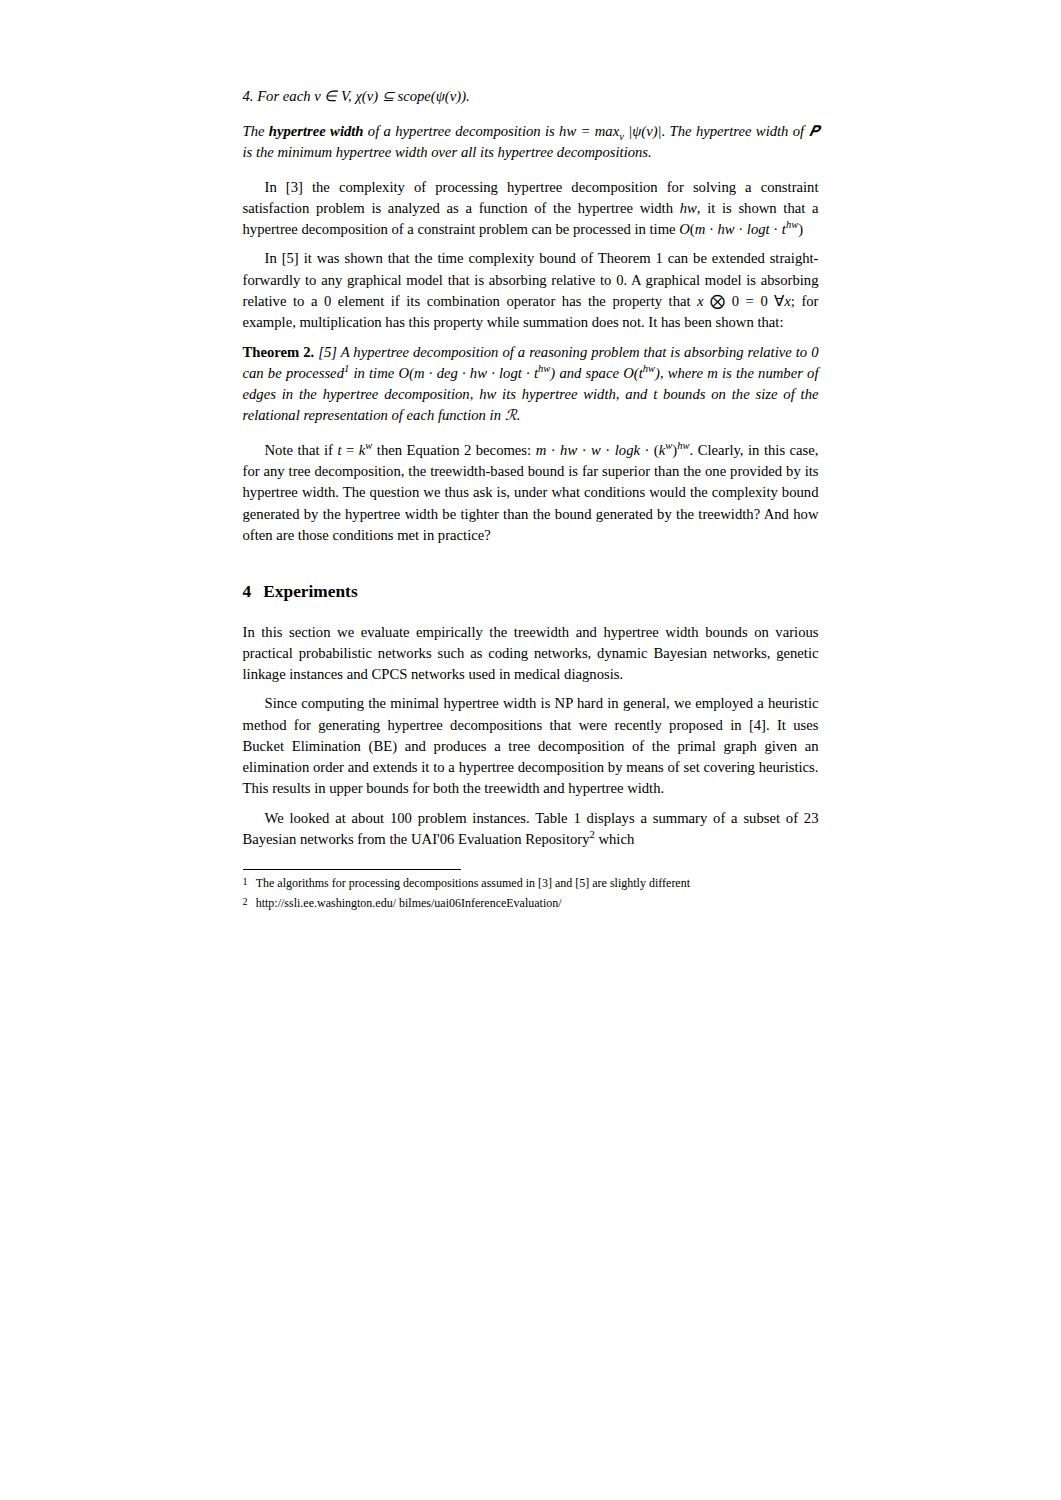4. For each v ∈ V, χ(v) ⊆ scope(ψ(v)).
The hypertree width of a hypertree decomposition is hw = maxv |ψ(v)|. The hypertree width of 𝑷 is the minimum hypertree width over all its hypertree decompositions.
In [3] the complexity of processing hypertree decomposition for solving a constraint satisfaction problem is analyzed as a function of the hypertree width hw, it is shown that a hypertree decomposition of a constraint problem can be processed in time O(m · hw · logt · thw)
In [5] it was shown that the time complexity bound of Theorem 1 can be extended straight-forwardly to any graphical model that is absorbing relative to 0. A graphical model is absorbing relative to a 0 element if its combination operator has the property that x ⨂ 0 = 0 ∀x; for example, multiplication has this property while summation does not. It has been shown that:
Theorem 2. [5] A hypertree decomposition of a reasoning problem that is absorbing relative to 0 can be processed1 in time O(m · deg · hw · logt · thw) and space O(thw), where m is the number of edges in the hypertree decomposition, hw its hypertree width, and t bounds on the size of the relational representation of each function in ℛ.
Note that if t = kw then Equation 2 becomes: m · hw · w · logk · (kw)hw. Clearly, in this case, for any tree decomposition, the treewidth-based bound is far superior than the one provided by its hypertree width. The question we thus ask is, under what conditions would the complexity bound generated by the hypertree width be tighter than the bound generated by the treewidth? And how often are those conditions met in practice?
4 Experiments
In this section we evaluate empirically the treewidth and hypertree width bounds on various practical probabilistic networks such as coding networks, dynamic Bayesian networks, genetic linkage instances and CPCS networks used in medical diagnosis.
Since computing the minimal hypertree width is NP hard in general, we employed a heuristic method for generating hypertree decompositions that were recently proposed in [4]. It uses Bucket Elimination (BE) and produces a tree decomposition of the primal graph given an elimination order and extends it to a hypertree decomposition by means of set covering heuristics. This results in upper bounds for both the treewidth and hypertree width.
We looked at about 100 problem instances. Table 1 displays a summary of a subset of 23 Bayesian networks from the UAI'06 Evaluation Repository2 which
1 The algorithms for processing decompositions assumed in [3] and [5] are slightly different
2http://ssli.ee.washington.edu/ bilmes/uai06InferenceEvaluation/